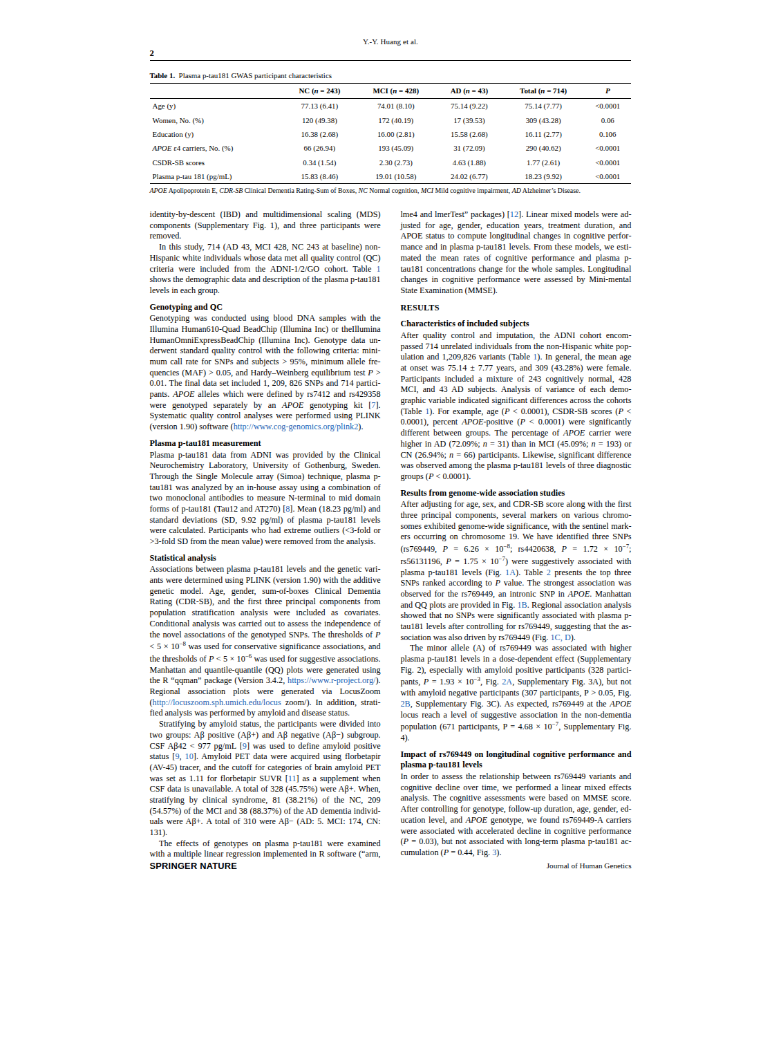Y.-Y. Huang et al.
2
Table 1. Plasma p-tau181 GWAS participant characteristics
| | NC ( n = 243) | MCI ( n = 428) | AD ( n = 43) | Total ( n = 714) | P |
| --- | --- | --- | --- | --- | --- |
| Age (y) | 77.13 (6.41) | 74.01 (8.10) | 75.14 (9.22) | 75.14 (7.77) | <0.0001 |
| Women, No. (%) | 120 (49.38) | 172 (40.19) | 17 (39.53) | 309 (43.28) | 0.06 |
| Education (y) | 16.38 (2.68) | 16.00 (2.81) | 15.58 (2.68) | 16.11 (2.77) | 0.106 |
| APOE ε4 carriers, No. (%) | 66 (26.94) | 193 (45.09) | 31 (72.09) | 290 (40.62) | <0.0001 |
| CSDR-SB scores | 0.34 (1.54) | 2.30 (2.73) | 4.63 (1.88) | 1.77 (2.61) | <0.0001 |
| Plasma p-tau 181 (pg/mL) | 15.83 (8.46) | 19.01 (10.58) | 24.02 (6.77) | 18.23 (9.92) | <0.0001 |
APOE Apolipoprotein E, CDR-SB Clinical Dementia Rating-Sum of Boxes, NC Normal cognition, MCI Mild cognitive impairment, AD Alzheimer’s Disease.
identity-by-descent (IBD) and multidimensional scaling (MDS) components (Supplementary Fig. 1), and three participants were removed.
In this study, 714 (AD 43, MCI 428, NC 243 at baseline) non-Hispanic white individuals whose data met all quality control (QC) criteria were included from the ADNI-1/2/GO cohort. Table 1 shows the demographic data and description of the plasma p-tau181 levels in each group.
Genotyping and QC
Genotyping was conducted using blood DNA samples with the Illumina Human610-Quad BeadChip (Illumina Inc) or theIllumina HumanOmniExpressBeadChip (Illumina Inc). Genotype data underwent standard quality control with the following criteria: minimum call rate for SNPs and subjects > 95%, minimum allele frequencies (MAF) > 0.05, and Hardy–Weinberg equilibrium test P > 0.01. The final data set included 1, 209, 826 SNPs and 714 participants. APOE alleles which were defined by rs7412 and rs429358 were genotyped separately by an APOE genotyping kit [7]. Systematic quality control analyses were performed using PLINK (version 1.90) software (http://www.cog-genomics.org/plink2).
Plasma p-tau181 measurement
Plasma p-tau181 data from ADNI was provided by the Clinical Neurochemistry Laboratory, University of Gothenburg, Sweden. Through the Single Molecule array (Simoa) technique, plasma p-tau181 was analyzed by an in-house assay using a combination of two monoclonal antibodies to measure N-terminal to mid domain forms of p-tau181 (Tau12 and AT270) [8]. Mean (18.23 pg/ml) and standard deviations (SD, 9.92 pg/ml) of plasma p-tau181 levels were calculated. Participants who had extreme outliers (<3-fold or >3-fold SD from the mean value) were removed from the analysis.
Statistical analysis
Associations between plasma p-tau181 levels and the genetic variants were determined using PLINK (version 1.90) with the additive genetic model. Age, gender, sum-of-boxes Clinical Dementia Rating (CDR-SB), and the first three principal components from population stratification analysis were included as covariates. Conditional analysis was carried out to assess the independence of the novel associations of the genotyped SNPs. The thresholds of P < 5 × 10−8 was used for conservative significance associations, and the thresholds of P < 5 × 10−6 was used for suggestive associations. Manhattan and quantile-quantile (QQ) plots were generated using the R “qqman” package (Version 3.4.2, https://www.r-project.org/). Regional association plots were generated via LocusZoom (http://locuszoom.sph.umich.edu/locus zoom/). In addition, stratified analysis was performed by amyloid and disease status.
Stratifying by amyloid status, the participants were divided into two groups: Aβ positive (Aβ+) and Aβ negative (Aβ−) subgroup. CSF Aβ42 < 977 pg/mL [9] was used to define amyloid positive status [9, 10]. Amyloid PET data were acquired using florbetapir (AV-45) tracer, and the cutoff for categories of brain amyloid PET was set as 1.11 for florbetapir SUVR [11] as a supplement when CSF data is unavailable. A total of 328 (45.75%) were Aβ+. When, stratifying by clinical syndrome, 81 (38.21%) of the NC, 209 (54.57%) of the MCI and 38 (88.37%) of the AD dementia individuals were Aβ+. A total of 310 were Aβ− (AD: 5. MCI: 174, CN: 131).
The effects of genotypes on plasma p-tau181 were examined with a multiple linear regression implemented in R software (“arm, lme4 and lmerTest” packages) [12]. Linear mixed models were adjusted for age, gender, education years, treatment duration, and APOE status to compute longitudinal changes in cognitive performance and in plasma p-tau181 levels. From these models, we estimated the mean rates of cognitive performance and plasma p-tau181 concentrations change for the whole samples. Longitudinal changes in cognitive performance were assessed by Mini-mental State Examination (MMSE).
Results
Characteristics of included subjects
After quality control and imputation, the ADNI cohort encompassed 714 unrelated individuals from the non-Hispanic white population and 1,209,826 variants (Table 1). In general, the mean age at onset was 75.14 ± 7.77 years, and 309 (43.28%) were female. Participants included a mixture of 243 cognitively normal, 428 MCI, and 43 AD subjects. Analysis of variance of each demographic variable indicated significant differences across the cohorts (Table 1). For example, age (P < 0.0001), CSDR-SB scores (P < 0.0001), percent APOE-positive (P < 0.0001) were significantly different between groups. The percentage of APOE carrier were higher in AD (72.09%; n = 31) than in MCI (45.09%; n = 193) or CN (26.94%; n = 66) participants. Likewise, significant difference was observed among the plasma p-tau181 levels of three diagnostic groups (P < 0.0001).
Results from genome-wide association studies
After adjusting for age, sex, and CDR-SB score along with the first three principal components, several markers on various chromosomes exhibited genome-wide significance, with the sentinel markers occurring on chromosome 19. We have identified three SNPs (rs769449, P = 6.26 × 10−8; rs4420638, P = 1.72 × 10−7; rs56131196, P = 1.75 × 10−7) were suggestively associated with plasma p-tau181 levels (Fig. 1A). Table 2 presents the top three SNPs ranked according to P value. The strongest association was observed for the rs769449, an intronic SNP in APOE. Manhattan and QQ plots are provided in Fig. 1B. Regional association analysis showed that no SNPs were significantly associated with plasma p-tau181 levels after controlling for rs769449, suggesting that the association was also driven by rs769449 (Fig. 1C, D).
The minor allele (A) of rs769449 was associated with higher plasma p-tau181 levels in a dose-dependent effect (Supplementary Fig. 2), especially with amyloid positive participants (328 participants, P = 1.93 × 10−3, Fig. 2A, Supplementary Fig. 3A), but not with amyloid negative participants (307 participants, P > 0.05, Fig. 2B, Supplementary Fig. 3C). As expected, rs769449 at the APOE locus reach a level of suggestive association in the non-dementia population (671 participants, P = 4.68 × 10−7, Supplementary Fig. 4).
Impact of rs769449 on longitudinal cognitive performance and plasma p-tau181 levels
In order to assess the relationship between rs769449 variants and cognitive decline over time, we performed a linear mixed effects analysis. The cognitive assessments were based on MMSE score. After controlling for genotype, follow-up duration, age, gender, education level, and APOE genotype, we found rs769449-A carriers were associated with accelerated decline in cognitive performance (P = 0.03), but not associated with long-term plasma p-tau181 accumulation (P = 0.44, Fig. 3).
SPRINGER NATURE
Journal of Human Genetics